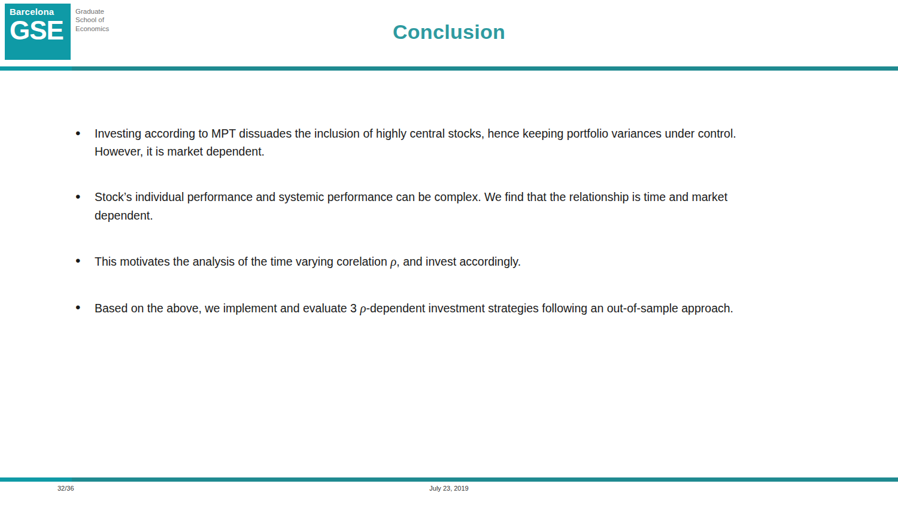Barcelona GSE
Graduate
School of
Economics
Conclusion
Investing according to MPT dissuades the inclusion of highly central stocks, hence keeping portfolio variances under control. However, it is market dependent.
Stock’s individual performance and systemic performance can be complex. We find that the relationship is time and market dependent.
This motivates the analysis of the time varying corelation ρ, and invest accordingly.
Based on the above, we implement and evaluate 3 ρ-dependent investment strategies following an out-of-sample approach.
32/36 July 23, 2019